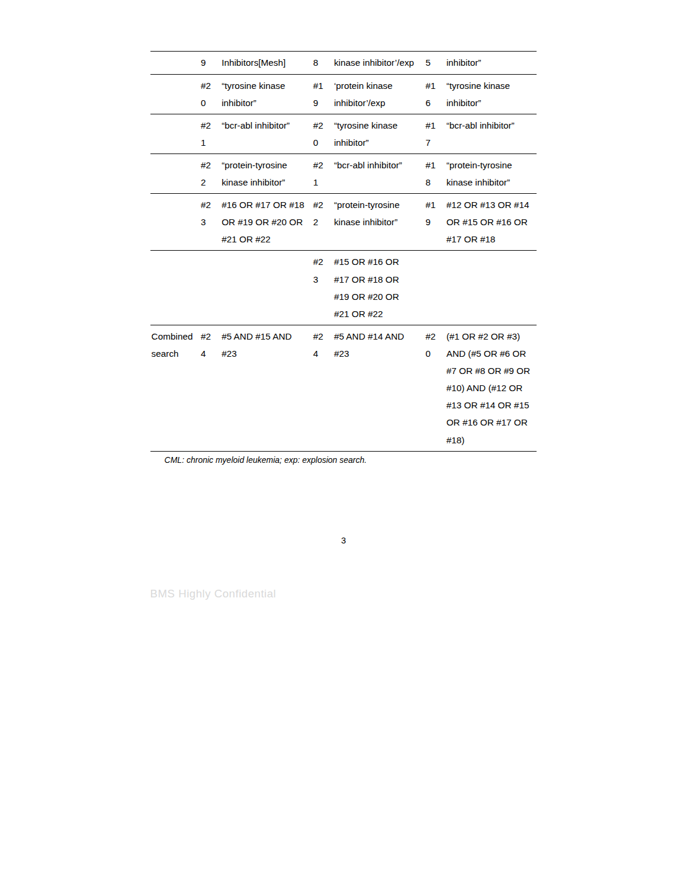| | 9 | Inhibitors[Mesh] | 8 | kinase inhibitor’/exp | 5 | inhibitor” |
| | #2 0 | “tyrosine kinase inhibitor” | #1 9 | ‘protein kinase inhibitor’/exp | #1 6 | “tyrosine kinase inhibitor” |
| | #2 1 | “bcr-abl inhibitor” | #2 0 | “tyrosine kinase inhibitor” | #1 7 | “bcr-abl inhibitor” |
| | #2 2 | “protein-tyrosine kinase inhibitor” | #2 1 | “bcr-abl inhibitor” | #1 8 | “protein-tyrosine kinase inhibitor” |
| | #2 3 | #16 OR #17 OR #18 OR #19 OR #20 OR #21 OR #22 | #2 2 | “protein-tyrosine kinase inhibitor” | #1 9 | #12 OR #13 OR #14 OR #15 OR #16 OR #17 OR #18 |
| | | | #2 3 | #15 OR #16 OR #17 OR #18 OR #19 OR #20 OR #21 OR #22 | | |
| Combined search | #2 4 | #5 AND #15 AND #23 | #2 4 | #5 AND #14 AND #23 | #2 0 | (#1 OR #2 OR #3) AND (#5 OR #6 OR #7 OR #8 OR #9 OR #10) AND (#12 OR #13 OR #14 OR #15 OR #16 OR #17 OR #18) |
CML: chronic myeloid leukemia; exp: explosion search.
3
BMS Highly Confidential